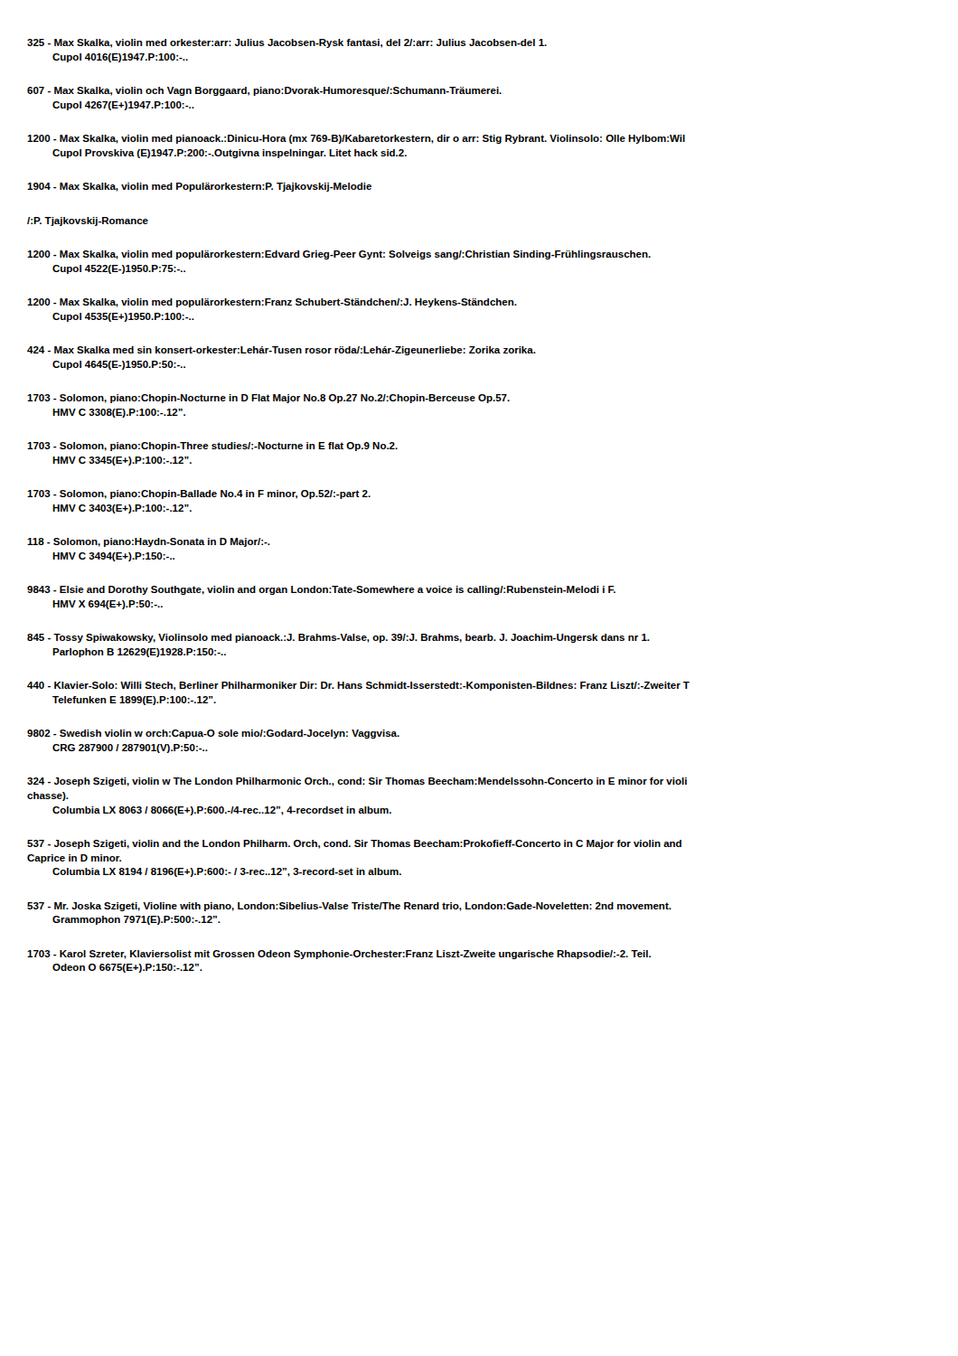325 - Max Skalka, violin med orkester:arr: Julius Jacobsen-Rysk fantasi, del 2/:arr: Julius Jacobsen-del 1. Cupol 4016(E)1947.P:100:-..
607 - Max Skalka, violin och Vagn Borggaard, piano:Dvorak-Humoresque/:Schumann-Träumerei. Cupol 4267(E+)1947.P:100:-..
1200 - Max Skalka, violin med pianoack.:Dinicu-Hora (mx 769-B)/Kabaretorkestern, dir o arr: Stig Rybrant. Violinsolo: Olle Hylbom:Wil Cupol Provskiva (E)1947.P:200:-.Outgivna inspelningar. Litet hack sid.2.
1904 - Max Skalka, violin med Populärorkestern:P. Tjajkovskij-Melodie
/:P. Tjajkovskij-Romance
1200 - Max Skalka, violin med populärorkestern:Edvard Grieg-Peer Gynt: Solveigs sang/:Christian Sinding-Frühlingsrauschen. Cupol 4522(E-)1950.P:75:-..
1200 - Max Skalka, violin med populärorkestern:Franz Schubert-Ständchen/:J. Heykens-Ständchen. Cupol 4535(E+)1950.P:100:-..
424 - Max Skalka med sin konsert-orkester:Lehár-Tusen rosor röda/:Lehár-Zigeunerliebe: Zorika zorika. Cupol 4645(E-)1950.P:50:-..
1703 - Solomon, piano:Chopin-Nocturne in D Flat Major No.8 Op.27 No.2/:Chopin-Berceuse Op.57. HMV C 3308(E).P:100:-.12”.
1703 - Solomon, piano:Chopin-Three studies/:-Nocturne in E flat Op.9 No.2. HMV C 3345(E+).P:100:-.12”.
1703 - Solomon, piano:Chopin-Ballade No.4 in F minor, Op.52/:-part 2. HMV C 3403(E+).P:100:-.12”.
118 - Solomon, piano:Haydn-Sonata in D Major/:-. HMV C 3494(E+).P:150:-..
9843 - Elsie and Dorothy Southgate, violin and organ London:Tate-Somewhere a voice is calling/:Rubenstein-Melodi i F. HMV X 694(E+).P:50:-..
845 - Tossy Spiwakowsky, Violinsolo med pianoack.:J. Brahms-Valse, op. 39/:J. Brahms, bearb. J. Joachim-Ungersk dans nr 1. Parlophon B 12629(E)1928.P:150:-..
440 - Klavier-Solo: Willi Stech, Berliner Philharmoniker Dir: Dr. Hans Schmidt-Isserstedt:-Komponisten-Bildnes: Franz Liszt/:-Zweiter T Telefunken E 1899(E).P:100:-.12”.
9802 - Swedish violin w orch:Capua-O sole mio/:Godard-Jocelyn: Vaggvisa. CRG 287900 / 287901(V).P:50:-..
324 - Joseph Szigeti, violin w The London Philharmonic Orch., cond: Sir Thomas Beecham:Mendelssohn-Concerto in E minor for violi
chasse). Columbia LX 8063 / 8066(E+).P:600.-/4-rec..12”, 4-recordset in album.
537 - Joseph Szigeti, violin and the London Philharm. Orch, cond. Sir Thomas Beecham:Prokofieff-Concerto in C Major for violin and
Caprice in D minor. Columbia LX 8194 / 8196(E+).P:600:- / 3-rec..12”, 3-record-set in album.
537 - Mr. Joska Szigeti, Violine with piano, London:Sibelius-Valse Triste/The Renard trio, London:Gade-Noveletten: 2nd movement. Grammophon 7971(E).P:500:-.12”.
1703 - Karol Szreter, Klaviersolist mit Grossen Odeon Symphonie-Orchester:Franz Liszt-Zweite ungarische Rhapsodie/:-2. Teil. Odeon O 6675(E+).P:150:-.12”.